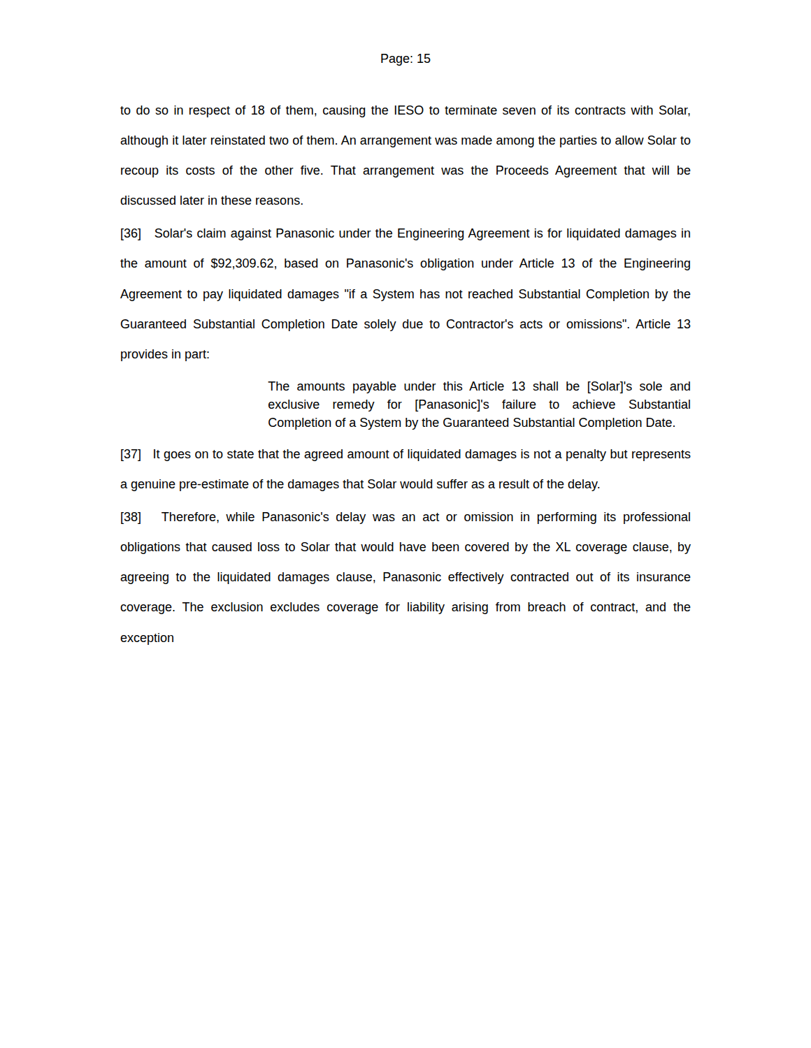Page: 15
to do so in respect of 18 of them, causing the IESO to terminate seven of its contracts with Solar, although it later reinstated two of them. An arrangement was made among the parties to allow Solar to recoup its costs of the other five. That arrangement was the Proceeds Agreement that will be discussed later in these reasons.
[36] Solar's claim against Panasonic under the Engineering Agreement is for liquidated damages in the amount of $92,309.62, based on Panasonic's obligation under Article 13 of the Engineering Agreement to pay liquidated damages "if a System has not reached Substantial Completion by the Guaranteed Substantial Completion Date solely due to Contractor's acts or omissions". Article 13 provides in part:
The amounts payable under this Article 13 shall be [Solar]'s sole and exclusive remedy for [Panasonic]'s failure to achieve Substantial Completion of a System by the Guaranteed Substantial Completion Date.
[37] It goes on to state that the agreed amount of liquidated damages is not a penalty but represents a genuine pre-estimate of the damages that Solar would suffer as a result of the delay.
[38] Therefore, while Panasonic's delay was an act or omission in performing its professional obligations that caused loss to Solar that would have been covered by the XL coverage clause, by agreeing to the liquidated damages clause, Panasonic effectively contracted out of its insurance coverage. The exclusion excludes coverage for liability arising from breach of contract, and the exception